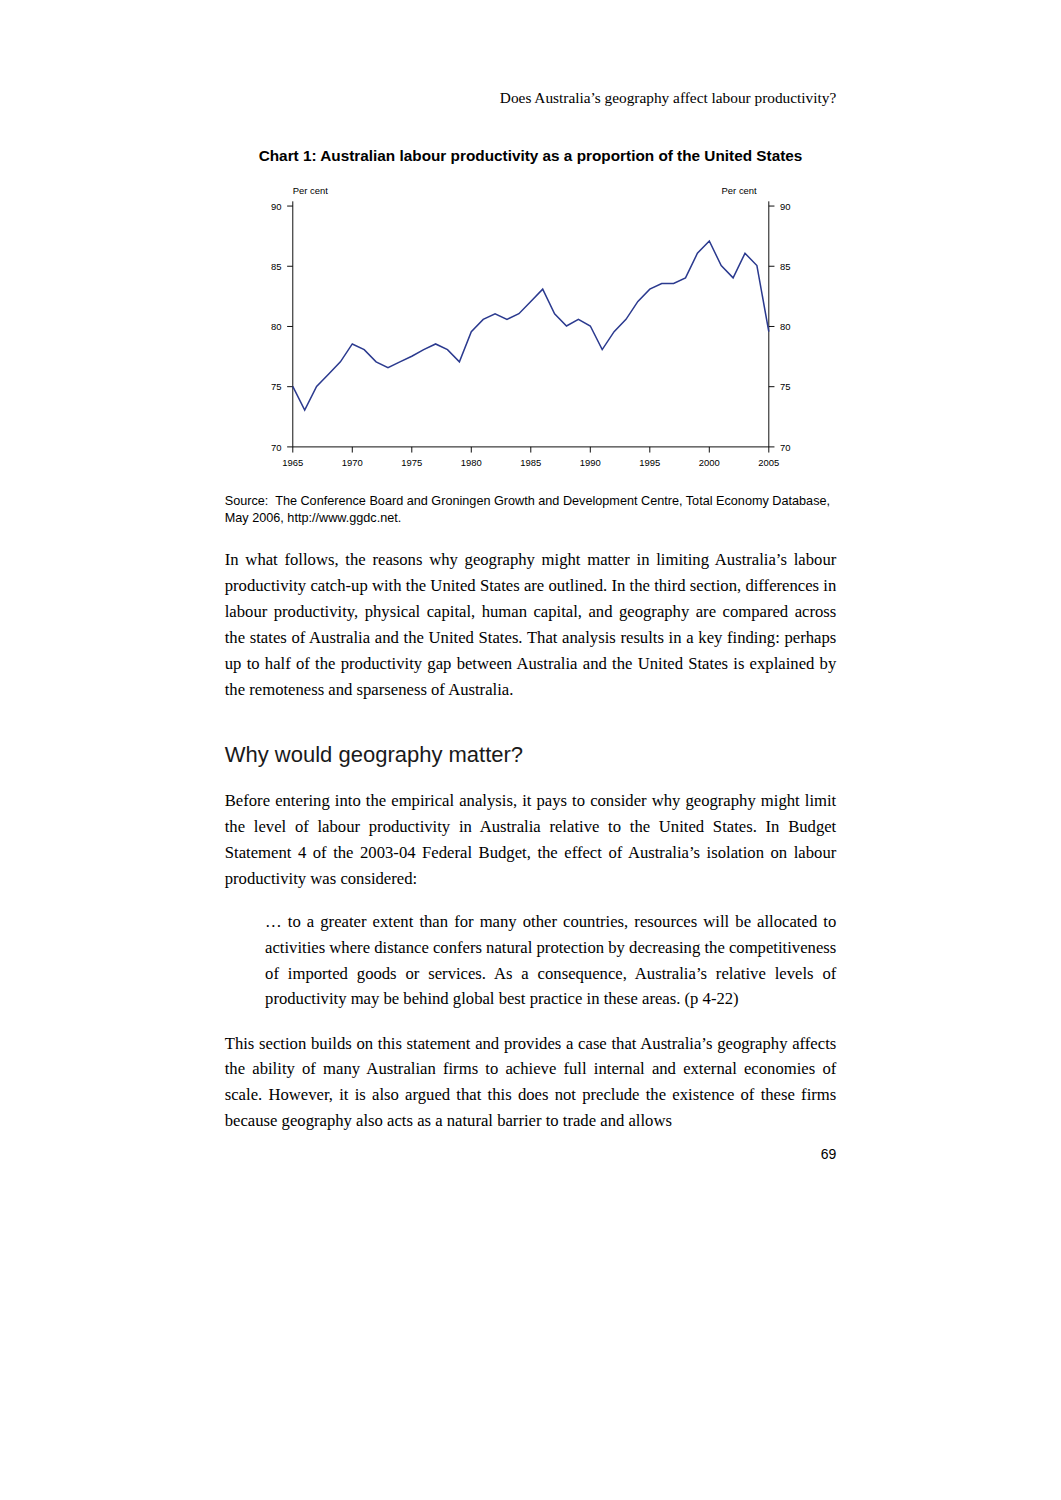Does Australia’s geography affect labour productivity?
Chart 1: Australian labour productivity as a proportion of the United States
Per cent Per cent 90 85 80 75 70 90 85 80 75 70 1965 1970 1975 1980 1985 1990 1995 2000 2005
Source: The Conference Board and Groningen Growth and Development Centre, Total Economy Database, May 2006, http://www.ggdc.net.
In what follows, the reasons why geography might matter in limiting Australia’s labour productivity catch-up with the United States are outlined. In the third section, differences in labour productivity, physical capital, human capital, and geography are compared across the states of Australia and the United States. That analysis results in a key finding: perhaps up to half of the productivity gap between Australia and the United States is explained by the remoteness and sparseness of Australia.
Why would geography matter?
Before entering into the empirical analysis, it pays to consider why geography might limit the level of labour productivity in Australia relative to the United States. In Budget Statement 4 of the 2003-04 Federal Budget, the effect of Australia’s isolation on labour productivity was considered:
… to a greater extent than for many other countries, resources will be allocated to activities where distance confers natural protection by decreasing the competitiveness of imported goods or services. As a consequence, Australia’s relative levels of productivity may be behind global best practice in these areas. (p 4-22)
This section builds on this statement and provides a case that Australia’s geography affects the ability of many Australian firms to achieve full internal and external economies of scale. However, it is also argued that this does not preclude the existence of these firms because geography also acts as a natural barrier to trade and allows
69